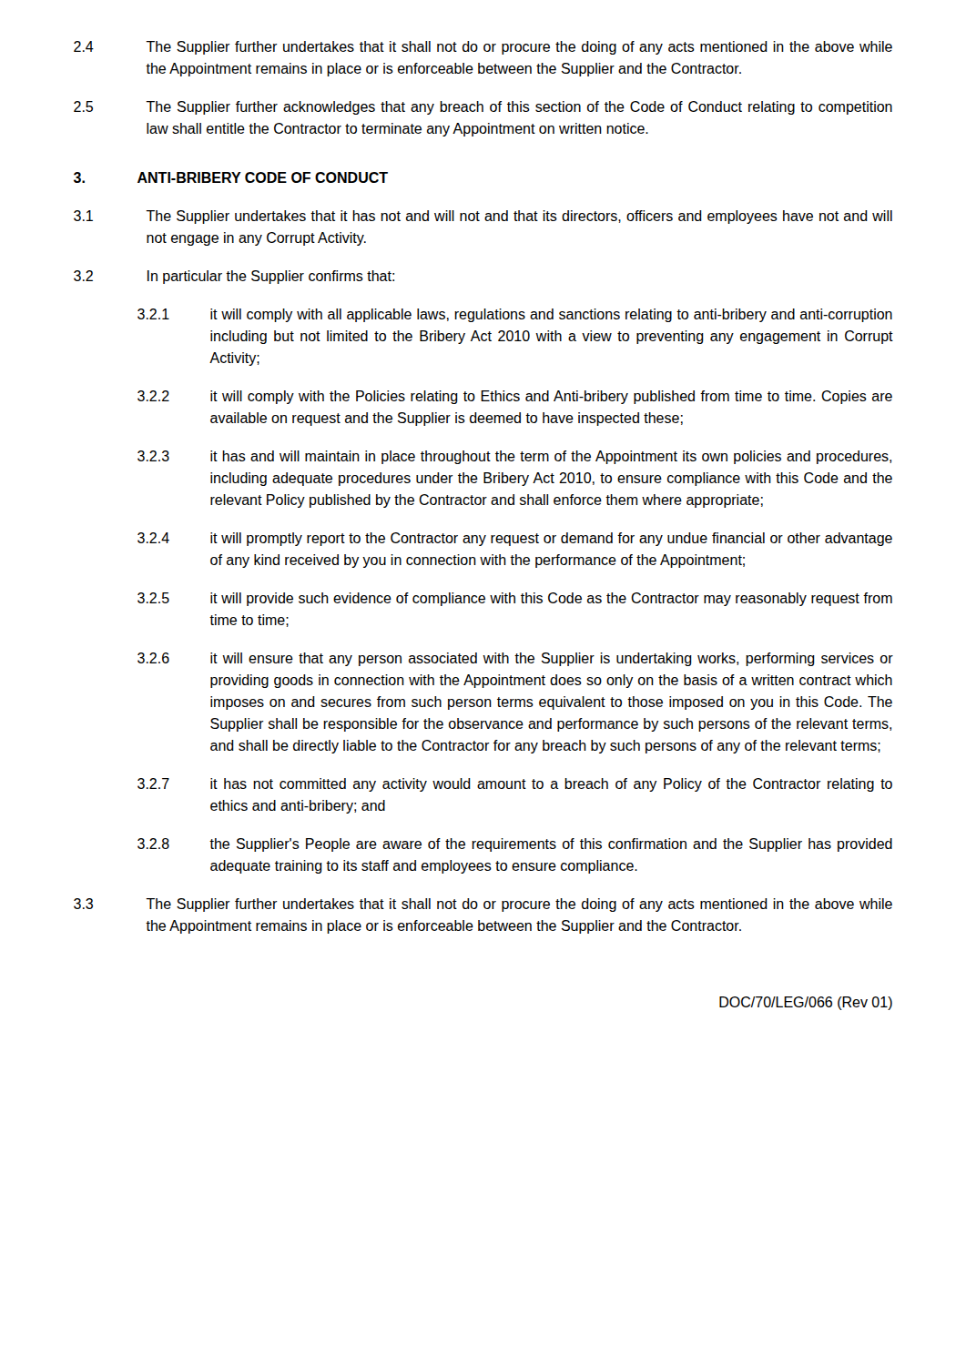2.4
The Supplier further undertakes that it shall not do or procure the doing of any acts mentioned in the above while the Appointment remains in place or is enforceable between the Supplier and the Contractor.
2.5
The Supplier further acknowledges that any breach of this section of the Code of Conduct relating to competition law shall entitle the Contractor to terminate any Appointment on written notice.
3. ANTI-BRIBERY CODE OF CONDUCT
3.1
The Supplier undertakes that it has not and will not and that its directors, officers and employees have not and will not engage in any Corrupt Activity.
3.2
In particular the Supplier confirms that:
3.2.1
it will comply with all applicable laws, regulations and sanctions relating to anti-bribery and anti-corruption including but not limited to the Bribery Act 2010 with a view to preventing any engagement in Corrupt Activity;
3.2.2
it will comply with the Policies relating to Ethics and Anti-bribery published from time to time. Copies are available on request and the Supplier is deemed to have inspected these;
3.2.3
it has and will maintain in place throughout the term of the Appointment its own policies and procedures, including adequate procedures under the Bribery Act 2010, to ensure compliance with this Code and the relevant Policy published by the Contractor and shall enforce them where appropriate;
3.2.4
it will promptly report to the Contractor any request or demand for any undue financial or other advantage of any kind received by you in connection with the performance of the Appointment;
3.2.5
it will provide such evidence of compliance with this Code as the Contractor may reasonably request from time to time;
3.2.6
it will ensure that any person associated with the Supplier is undertaking works, performing services or providing goods in connection with the Appointment does so only on the basis of a written contract which imposes on and secures from such person terms equivalent to those imposed on you in this Code. The Supplier shall be responsible for the observance and performance by such persons of the relevant terms, and shall be directly liable to the Contractor for any breach by such persons of any of the relevant terms;
3.2.7
it has not committed any activity would amount to a breach of any Policy of the Contractor relating to ethics and anti-bribery; and
3.2.8
the Supplier's People are aware of the requirements of this confirmation and the Supplier has provided adequate training to its staff and employees to ensure compliance.
3.3
The Supplier further undertakes that it shall not do or procure the doing of any acts mentioned in the above while the Appointment remains in place or is enforceable between the Supplier and the Contractor.
DOC/70/LEG/066 (Rev 01)